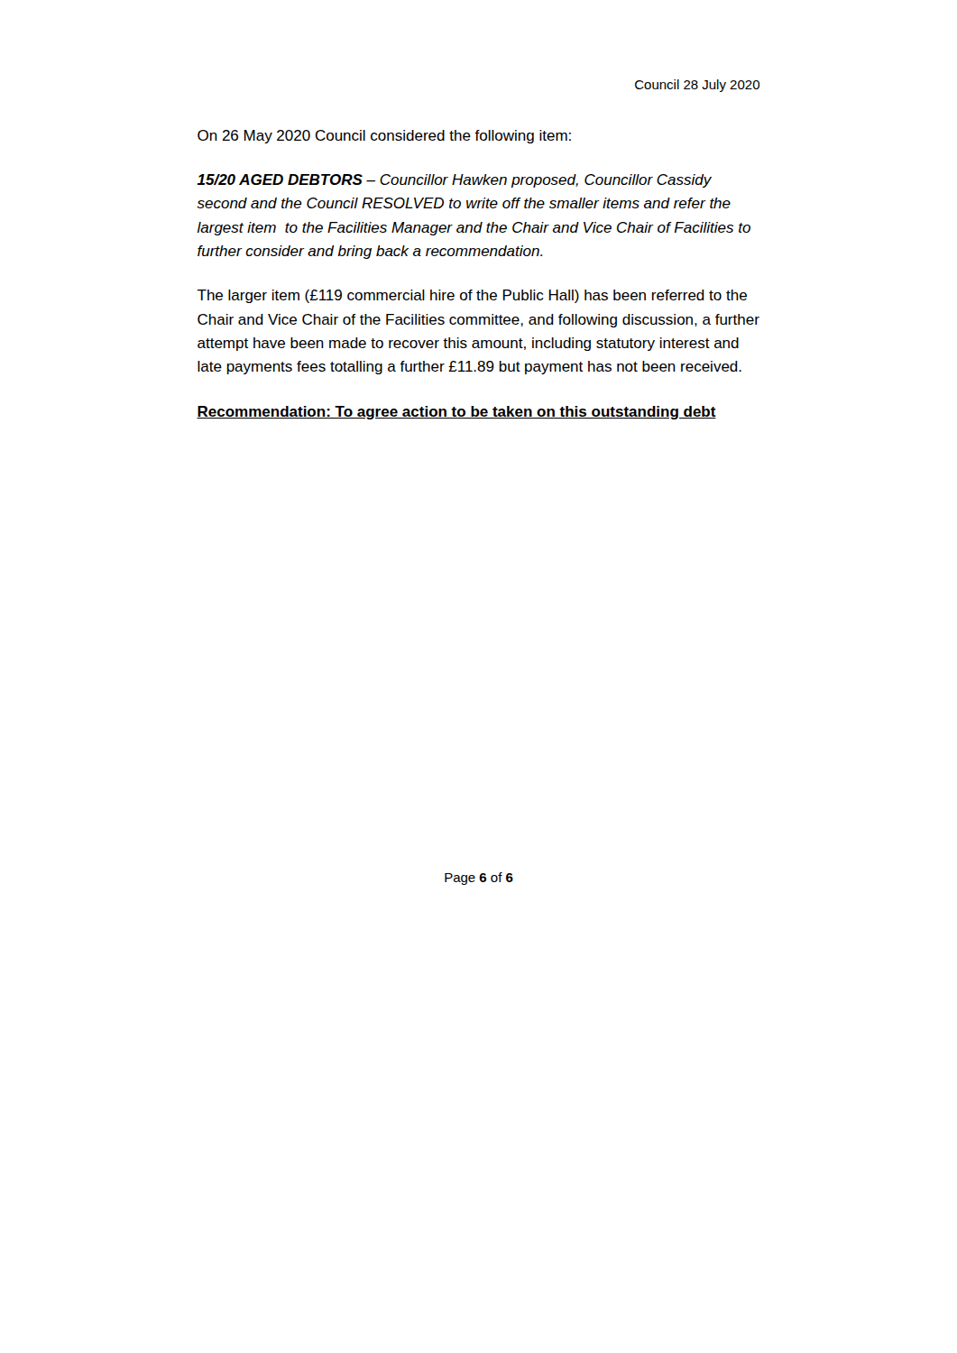Council 28 July 2020
On 26 May 2020 Council considered the following item:
15/20 AGED DEBTORS – Councillor Hawken proposed, Councillor Cassidy second and the Council RESOLVED to write off the smaller items and refer the largest item to the Facilities Manager and the Chair and Vice Chair of Facilities to further consider and bring back a recommendation.
The larger item (£119 commercial hire of the Public Hall) has been referred to the Chair and Vice Chair of the Facilities committee, and following discussion, a further attempt have been made to recover this amount, including statutory interest and late payments fees totalling a further £11.89 but payment has not been received.
Recommendation: To agree action to be taken on this outstanding debt
Page 6 of 6